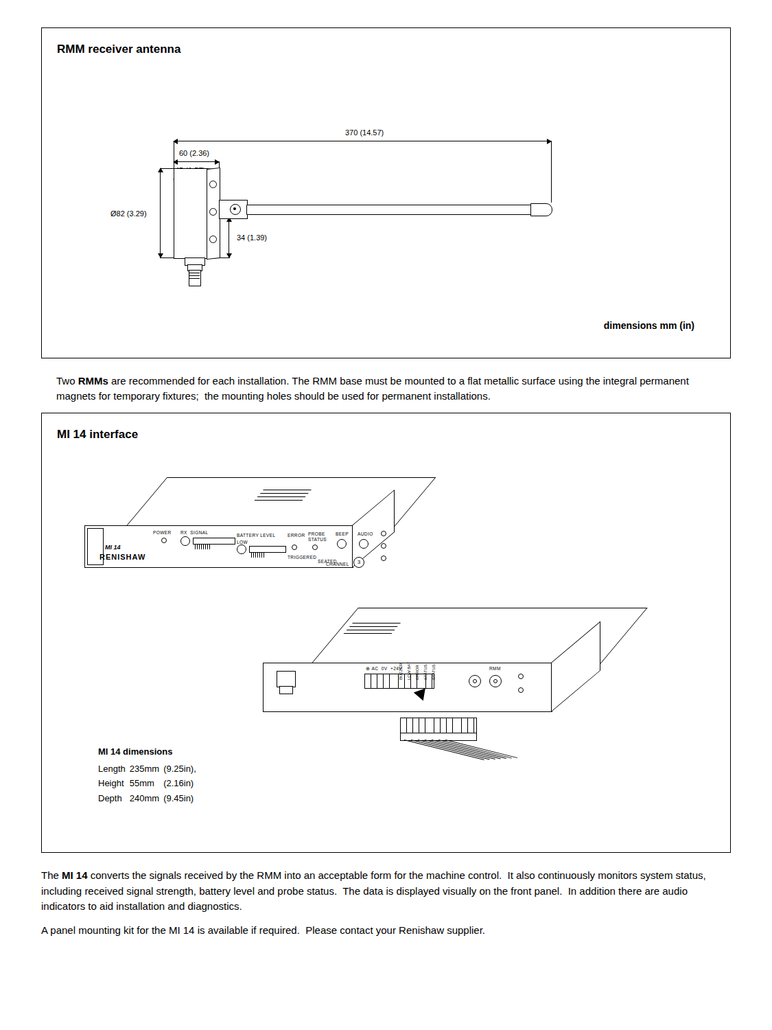RMM receiver antenna
370 (14.57)
60 (2.36)
45 (1.57)
Ø82 (3.29)
34 (1.39)
dimensions mm (in)
Two RMMs are recommended for each installation. The RMM base must be mounted to a flat metallic surface using the integral permanent magnets for temporary fixtures; the mounting holes should be used for permanent installations.
MI 14 interface
MI 14
RENISHAW
POWER
RX SIGNAL
BATTERY LEVEL
LOW
ERROR
PROBE
STATUS
TRIGGERED
SEATED
BEEP
AUDIO
CHANNEL
3
⊕ AC 0V +24V
BUZZER
LOW BAT
ERROR
STATUS
STATUS
RMM
MI 14 dimensions
| Length | 235mm | (9.25in), |
| Height | 55mm | (2.16in) |
| Depth | 240mm | (9.45in) |
The MI 14 converts the signals received by the RMM into an acceptable form for the machine control. It also continuously monitors system status, including received signal strength, battery level and probe status. The data is displayed visually on the front panel. In addition there are audio indicators to aid installation and diagnostics.
A panel mounting kit for the MI 14 is available if required. Please contact your Renishaw supplier.